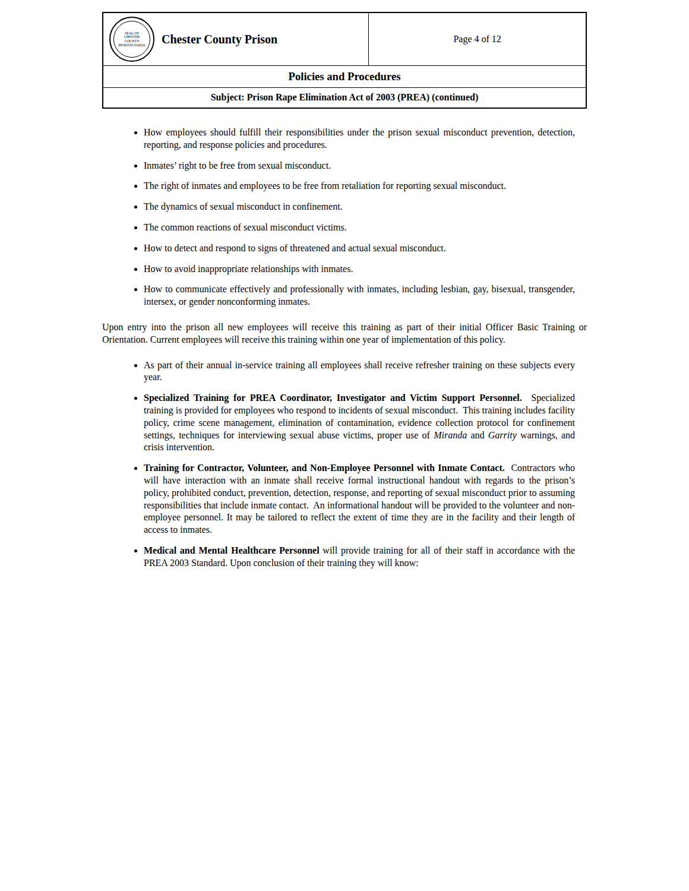| SEAL OF CHESTER COUNTY PENNSYLVANIA Chester County Prison | Page 4 of 12 |
| Policies and Procedures |
| Subject: Prison Rape Elimination Act of 2003 (PREA) (continued) |
How employees should fulfill their responsibilities under the prison sexual misconduct prevention, detection, reporting, and response policies and procedures.
Inmates’ right to be free from sexual misconduct.
The right of inmates and employees to be free from retaliation for reporting sexual misconduct.
The dynamics of sexual misconduct in confinement.
The common reactions of sexual misconduct victims.
How to detect and respond to signs of threatened and actual sexual misconduct.
How to avoid inappropriate relationships with inmates.
How to communicate effectively and professionally with inmates, including lesbian, gay, bisexual, transgender, intersex, or gender nonconforming inmates.
Upon entry into the prison all new employees will receive this training as part of their initial Officer Basic Training or Orientation. Current employees will receive this training within one year of implementation of this policy.
As part of their annual in-service training all employees shall receive refresher training on these subjects every year.
Specialized Training for PREA Coordinator, Investigator and Victim Support Personnel. Specialized training is provided for employees who respond to incidents of sexual misconduct. This training includes facility policy, crime scene management, elimination of contamination, evidence collection protocol for confinement settings, techniques for interviewing sexual abuse victims, proper use of Miranda and Garrity warnings, and crisis intervention.
Training for Contractor, Volunteer, and Non-Employee Personnel with Inmate Contact. Contractors who will have interaction with an inmate shall receive formal instructional handout with regards to the prison’s policy, prohibited conduct, prevention, detection, response, and reporting of sexual misconduct prior to assuming responsibilities that include inmate contact. An informational handout will be provided to the volunteer and non-employee personnel. It may be tailored to reflect the extent of time they are in the facility and their length of access to inmates.
Medical and Mental Healthcare Personnel will provide training for all of their staff in accordance with the PREA 2003 Standard. Upon conclusion of their training they will know: